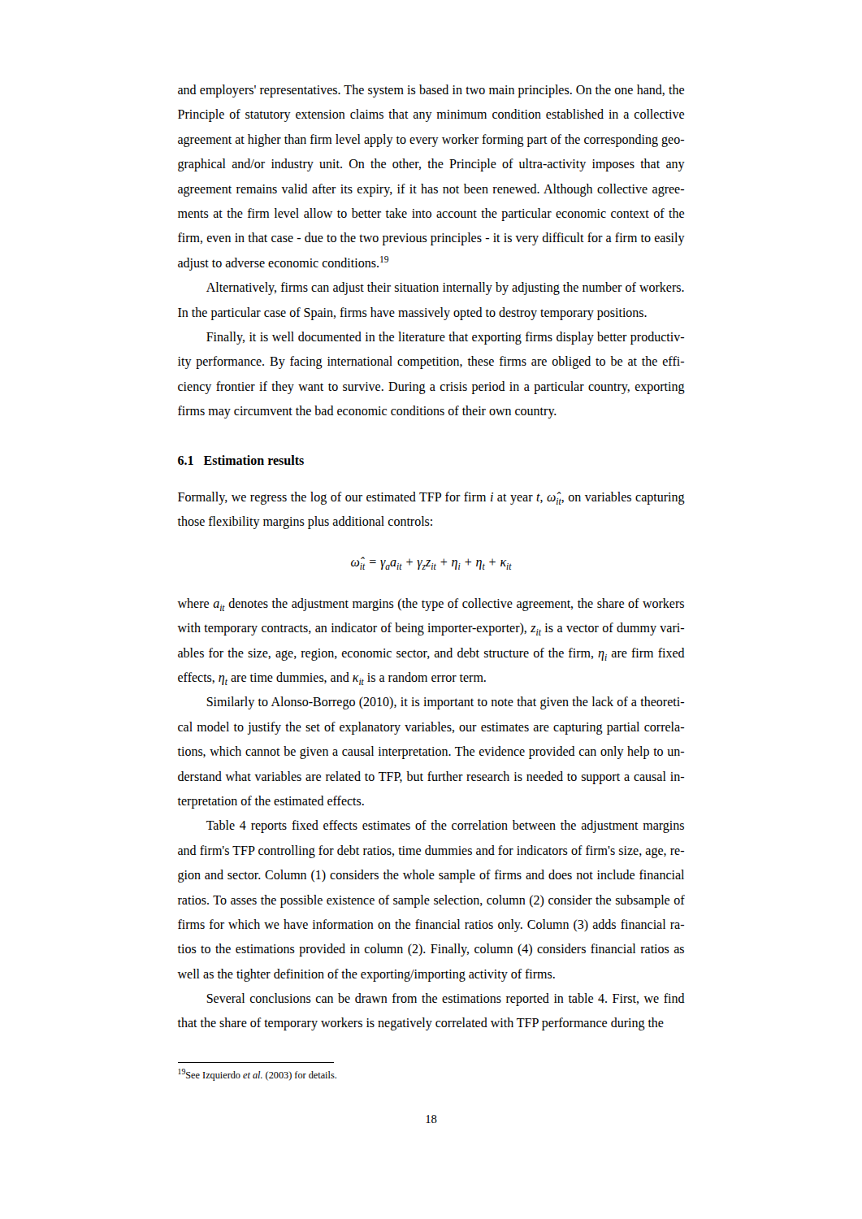and employers' representatives. The system is based in two main principles. On the one hand, the Principle of statutory extension claims that any minimum condition established in a collective agreement at higher than firm level apply to every worker forming part of the corresponding geographical and/or industry unit. On the other, the Principle of ultra-activity imposes that any agreement remains valid after its expiry, if it has not been renewed. Although collective agreements at the firm level allow to better take into account the particular economic context of the firm, even in that case - due to the two previous principles - it is very difficult for a firm to easily adjust to adverse economic conditions.19
Alternatively, firms can adjust their situation internally by adjusting the number of workers. In the particular case of Spain, firms have massively opted to destroy temporary positions.
Finally, it is well documented in the literature that exporting firms display better productivity performance. By facing international competition, these firms are obliged to be at the efficiency frontier if they want to survive. During a crisis period in a particular country, exporting firms may circumvent the bad economic conditions of their own country.
6.1 Estimation results
Formally, we regress the log of our estimated TFP for firm i at year t, ω̂it, on variables capturing those flexibility margins plus additional controls:
ω̂it = γaait + γzzit + ηi + ηt + κit
where ait denotes the adjustment margins (the type of collective agreement, the share of workers with temporary contracts, an indicator of being importer-exporter), zit is a vector of dummy variables for the size, age, region, economic sector, and debt structure of the firm, ηi are firm fixed effects, ηt are time dummies, and κit is a random error term.
Similarly to Alonso-Borrego (2010), it is important to note that given the lack of a theoretical model to justify the set of explanatory variables, our estimates are capturing partial correlations, which cannot be given a causal interpretation. The evidence provided can only help to understand what variables are related to TFP, but further research is needed to support a causal interpretation of the estimated effects.
Table 4 reports fixed effects estimates of the correlation between the adjustment margins and firm's TFP controlling for debt ratios, time dummies and for indicators of firm's size, age, region and sector. Column (1) considers the whole sample of firms and does not include financial ratios. To asses the possible existence of sample selection, column (2) consider the subsample of firms for which we have information on the financial ratios only. Column (3) adds financial ratios to the estimations provided in column (2). Finally, column (4) considers financial ratios as well as the tighter definition of the exporting/importing activity of firms.
Several conclusions can be drawn from the estimations reported in table 4. First, we find that the share of temporary workers is negatively correlated with TFP performance during the
19See Izquierdo et al. (2003) for details.
18